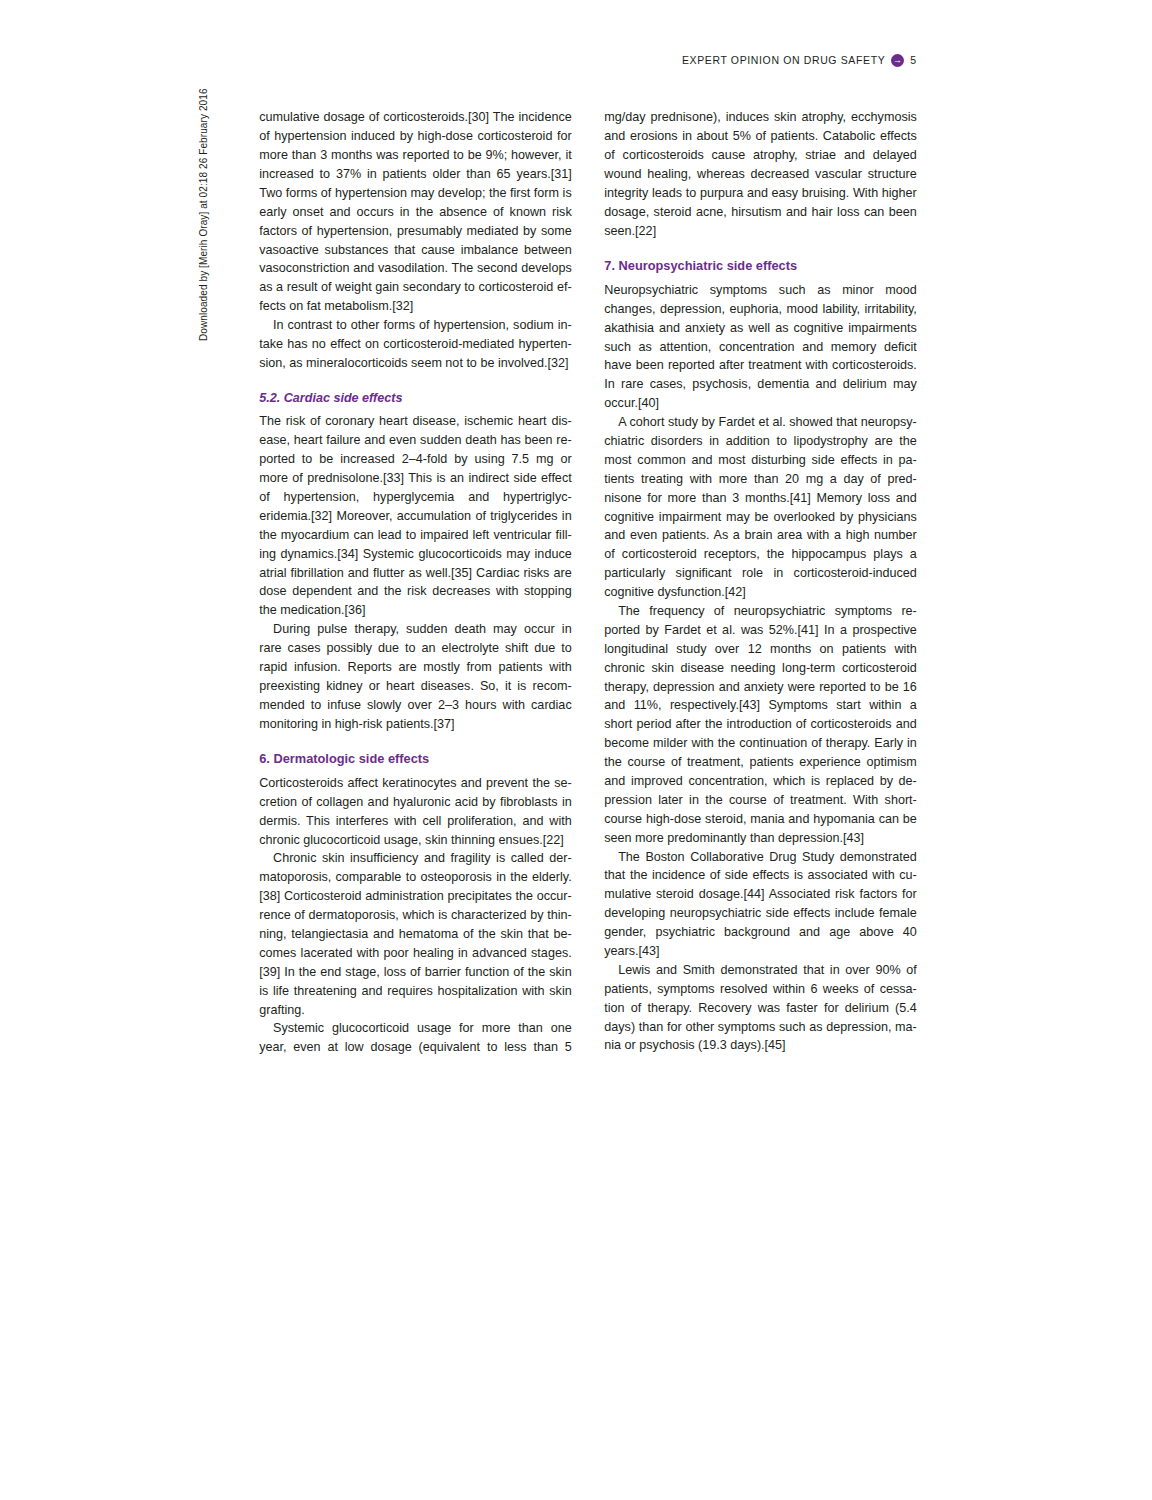Downloaded by [Merih Oray] at 02:18 26 February 2016
Expert Opinion on Drug Safety→5
cumulative dosage of corticosteroids.[30] The incidence of hypertension induced by high-dose corticosteroid for more than 3 months was reported to be 9%; however, it increased to 37% in patients older than 65 years.[31] Two forms of hypertension may develop; the first form is early onset and occurs in the absence of known risk factors of hypertension, presumably mediated by some vasoactive substances that cause imbalance between vasoconstriction and vasodilation. The second develops as a result of weight gain secondary to corticosteroid effects on fat metabolism.[32]
In contrast to other forms of hypertension, sodium intake has no effect on corticosteroid-mediated hypertension, as mineralocorticoids seem not to be involved.[32]
5.2. Cardiac side effects
The risk of coronary heart disease, ischemic heart disease, heart failure and even sudden death has been reported to be increased 2–4-fold by using 7.5 mg or more of prednisolone.[33] This is an indirect side effect of hypertension, hyperglycemia and hypertriglyceridemia.[32] Moreover, accumulation of triglycerides in the myocardium can lead to impaired left ventricular filling dynamics.[34] Systemic glucocorticoids may induce atrial fibrillation and flutter as well.[35] Cardiac risks are dose dependent and the risk decreases with stopping the medication.[36]
During pulse therapy, sudden death may occur in rare cases possibly due to an electrolyte shift due to rapid infusion. Reports are mostly from patients with preexisting kidney or heart diseases. So, it is recommended to infuse slowly over 2–3 hours with cardiac monitoring in high-risk patients.[37]
6. Dermatologic side effects
Corticosteroids affect keratinocytes and prevent the secretion of collagen and hyaluronic acid by fibroblasts in dermis. This interferes with cell proliferation, and with chronic glucocorticoid usage, skin thinning ensues.[22]
Chronic skin insufficiency and fragility is called dermatoporosis, comparable to osteoporosis in the elderly. [38] Corticosteroid administration precipitates the occurrence of dermatoporosis, which is characterized by thinning, telangiectasia and hematoma of the skin that becomes lacerated with poor healing in advanced stages.[39] In the end stage, loss of barrier function of the skin is life threatening and requires hospitalization with skin grafting.
Systemic glucocorticoid usage for more than one year, even at low dosage (equivalent to less than 5 mg/day prednisone), induces skin atrophy, ecchymosis and erosions in about 5% of patients. Catabolic effects of corticosteroids cause atrophy, striae and delayed wound healing, whereas decreased vascular structure integrity leads to purpura and easy bruising. With higher dosage, steroid acne, hirsutism and hair loss can been seen.[22]
7. Neuropsychiatric side effects
Neuropsychiatric symptoms such as minor mood changes, depression, euphoria, mood lability, irritability, akathisia and anxiety as well as cognitive impairments such as attention, concentration and memory deficit have been reported after treatment with corticosteroids. In rare cases, psychosis, dementia and delirium may occur.[40]
A cohort study by Fardet et al. showed that neuropsychiatric disorders in addition to lipodystrophy are the most common and most disturbing side effects in patients treating with more than 20 mg a day of prednisone for more than 3 months.[41] Memory loss and cognitive impairment may be overlooked by physicians and even patients. As a brain area with a high number of corticosteroid receptors, the hippocampus plays a particularly significant role in corticosteroid-induced cognitive dysfunction.[42]
The frequency of neuropsychiatric symptoms reported by Fardet et al. was 52%.[41] In a prospective longitudinal study over 12 months on patients with chronic skin disease needing long-term corticosteroid therapy, depression and anxiety were reported to be 16 and 11%, respectively.[43] Symptoms start within a short period after the introduction of corticosteroids and become milder with the continuation of therapy. Early in the course of treatment, patients experience optimism and improved concentration, which is replaced by depression later in the course of treatment. With short-course high-dose steroid, mania and hypomania can be seen more predominantly than depression.[43]
The Boston Collaborative Drug Study demonstrated that the incidence of side effects is associated with cumulative steroid dosage.[44] Associated risk factors for developing neuropsychiatric side effects include female gender, psychiatric background and age above 40 years.[43]
Lewis and Smith demonstrated that in over 90% of patients, symptoms resolved within 6 weeks of cessation of therapy. Recovery was faster for delirium (5.4 days) than for other symptoms such as depression, mania or psychosis (19.3 days).[45]